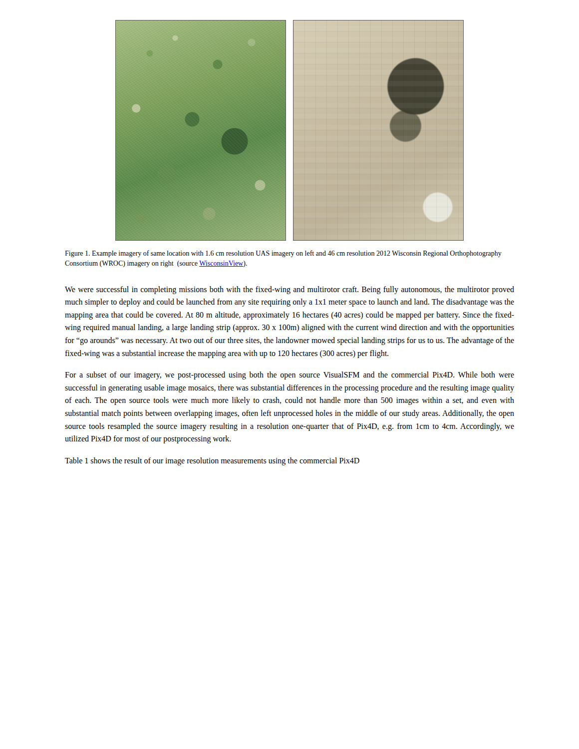Figure 1. Example imagery of same location with 1.6 cm resolution UAS imagery on left and 46 cm resolution 2012 Wisconsin Regional Orthophotography Consortium (WROC) imagery on right (source WisconsinView).
We were successful in completing missions both with the fixed-wing and multirotor craft. Being fully autonomous, the multirotor proved much simpler to deploy and could be launched from any site requiring only a 1x1 meter space to launch and land. The disadvantage was the mapping area that could be covered. At 80 m altitude, approximately 16 hectares (40 acres) could be mapped per battery. Since the fixed-wing required manual landing, a large landing strip (approx. 30 x 100m) aligned with the current wind direction and with the opportunities for “go arounds” was necessary. At two out of our three sites, the landowner mowed special landing strips for us to us. The advantage of the fixed-wing was a substantial increase the mapping area with up to 120 hectares (300 acres) per flight.
For a subset of our imagery, we post-processed using both the open source VisualSFM and the commercial Pix4D. While both were successful in generating usable image mosaics, there was substantial differences in the processing procedure and the resulting image quality of each. The open source tools were much more likely to crash, could not handle more than 500 images within a set, and even with substantial match points between overlapping images, often left unprocessed holes in the middle of our study areas. Additionally, the open source tools resampled the source imagery resulting in a resolution one-quarter that of Pix4D, e.g. from 1cm to 4cm. Accordingly, we utilized Pix4D for most of our postprocessing work.
Table 1 shows the result of our image resolution measurements using the commercial Pix4D